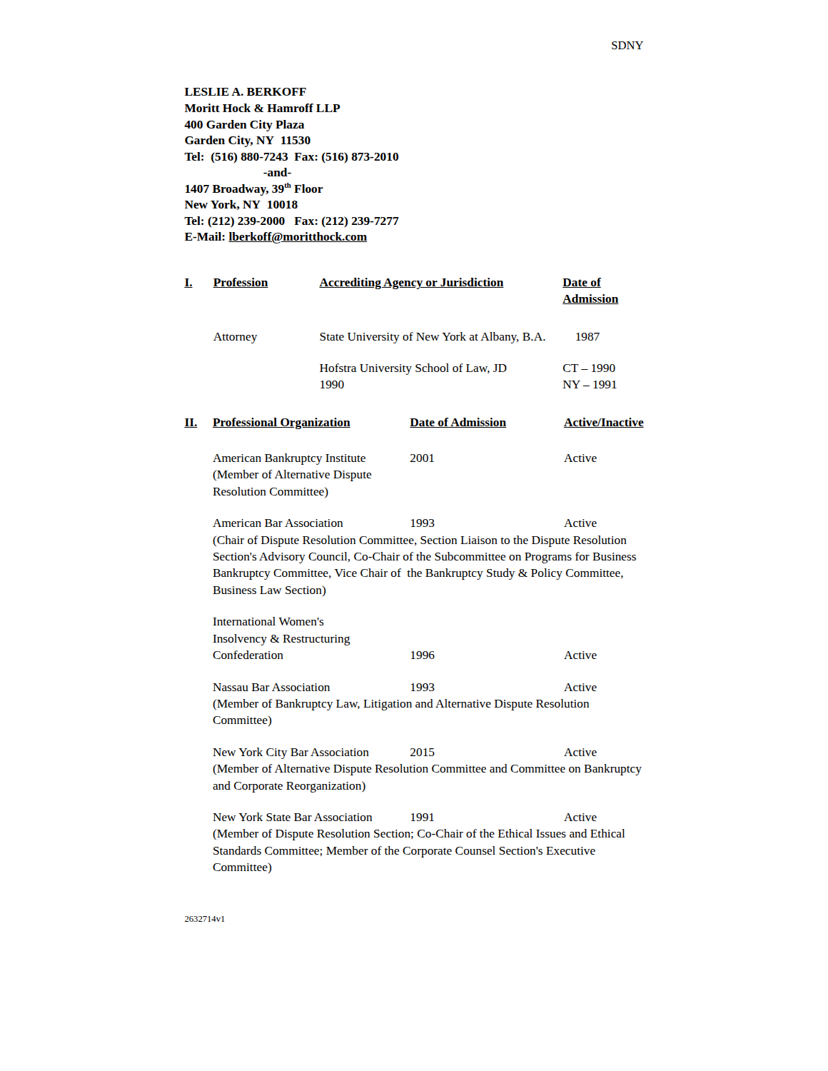SDNY
LESLIE A. BERKOFF
Moritt Hock & Hamroff LLP
400 Garden City Plaza
Garden City, NY 11530
Tel: (516) 880-7243 Fax: (516) 873-2010
-and- 1407 Broadway, 39th Floor
New York, NY 10018
Tel: (212) 239-2000 Fax: (212) 239-7277
E-Mail: lberkoff@moritthock.com
| I. | Profession | Accrediting Agency or Jurisdiction | Date of Admission |
| | Attorney | State University of New York at Albany, B.A. | 1987 |
| | | Hofstra University School of Law, JD 1990 | CT – 1990 NY – 1991 |
| II. | Professional Organization | Date of Admission | Active/Inactive |
| | American Bankruptcy Institute | 2001 | Active |
| | (Member of Alternative Dispute Resolution Committee) | | |
| | American Bar Association | 1993 | Active |
| | (Chair of Dispute Resolution Committee, Section Liaison to the Dispute Resolution Section's Advisory Council, Co-Chair of the Subcommittee on Programs for Business Bankruptcy Committee, Vice Chair of the Bankruptcy Study & Policy Committee, Business Law Section) |
| | International Women's Insolvency & Restructuring Confederation | 1996 | Active |
| | Nassau Bar Association | 1993 | Active |
| | (Member of Bankruptcy Law, Litigation and Alternative Dispute Resolution Committee) |
| | New York City Bar Association | 2015 | Active |
| | (Member of Alternative Dispute Resolution Committee and Committee on Bankruptcy and Corporate Reorganization) |
| | New York State Bar Association | 1991 | Active |
| | (Member of Dispute Resolution Section; Co-Chair of the Ethical Issues and Ethical Standards Committee; Member of the Corporate Counsel Section's Executive Committee) |
2632714v1